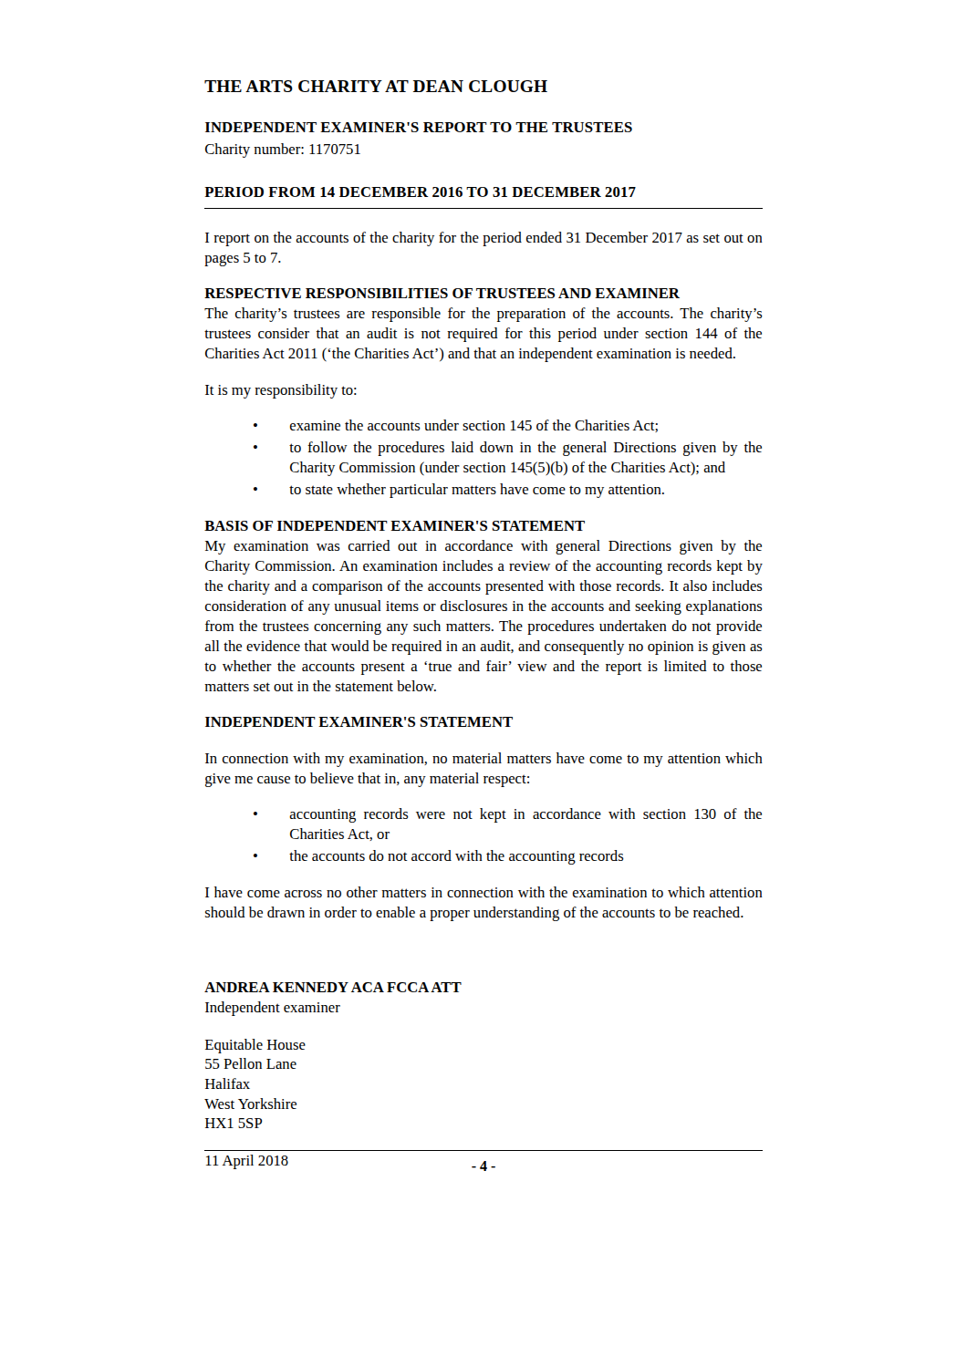THE ARTS CHARITY AT DEAN CLOUGH
INDEPENDENT EXAMINER'S REPORT TO THE TRUSTEES
Charity number: 1170751
PERIOD FROM 14 DECEMBER 2016 TO 31 DECEMBER 2017
I report on the accounts of the charity for the period ended 31 December 2017 as set out on pages 5 to 7.
RESPECTIVE RESPONSIBILITIES OF TRUSTEES AND EXAMINER
The charity’s trustees are responsible for the preparation of the accounts. The charity’s trustees consider that an audit is not required for this period under section 144 of the Charities Act 2011 (‘the Charities Act’) and that an independent examination is needed.
It is my responsibility to:
examine the accounts under section 145 of the Charities Act;
to follow the procedures laid down in the general Directions given by the Charity Commission (under section 145(5)(b) of the Charities Act); and
to state whether particular matters have come to my attention.
BASIS OF INDEPENDENT EXAMINER'S STATEMENT
My examination was carried out in accordance with general Directions given by the Charity Commission. An examination includes a review of the accounting records kept by the charity and a comparison of the accounts presented with those records. It also includes consideration of any unusual items or disclosures in the accounts and seeking explanations from the trustees concerning any such matters. The procedures undertaken do not provide all the evidence that would be required in an audit, and consequently no opinion is given as to whether the accounts present a ‘true and fair’ view and the report is limited to those matters set out in the statement below.
INDEPENDENT EXAMINER'S STATEMENT
In connection with my examination, no material matters have come to my attention which give me cause to believe that in, any material respect:
accounting records were not kept in accordance with section 130 of the Charities Act, or
the accounts do not accord with the accounting records
I have come across no other matters in connection with the examination to which attention should be drawn in order to enable a proper understanding of the accounts to be reached.
ANDREA KENNEDY ACA FCCA ATT
Independent examiner
Equitable House
55 Pellon Lane
Halifax
West Yorkshire
HX1 5SP
11 April 2018
- 4 -